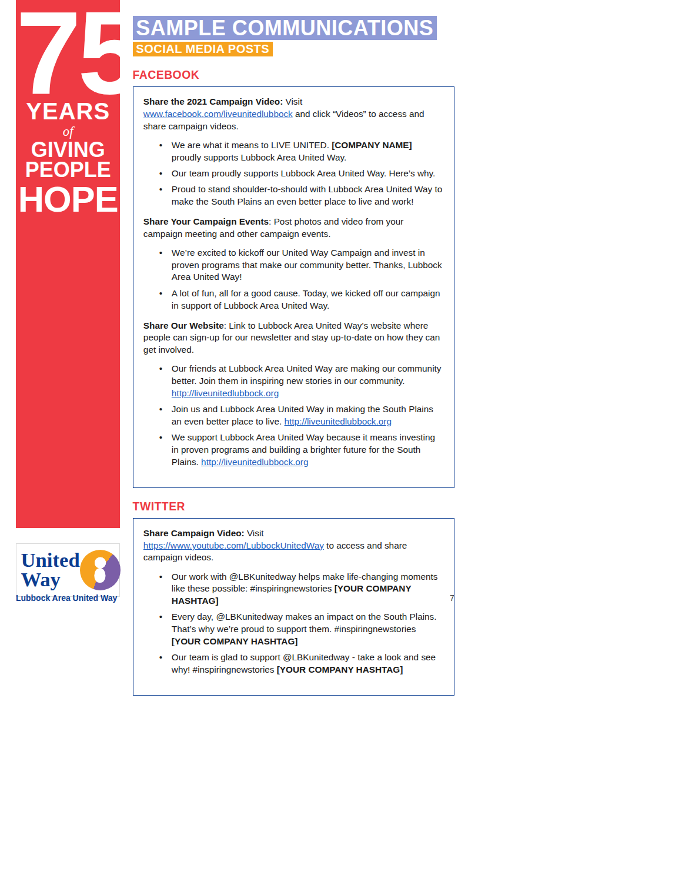75
YEARS
of
GIVING
PEOPLE
HOPE
United
Way
SAMPLE COMMUNICATIONS
SOCIAL MEDIA POSTS
FACEBOOK
Share the 2021 Campaign Video: Visit www.facebook.com/liveunitedlubbock and click “Videos” to access and share campaign videos.
We are what it means to LIVE UNITED. [COMPANY NAME] proudly supports Lubbock Area United Way.
Our team proudly supports Lubbock Area United Way. Here’s why.
Proud to stand shoulder-to-should with Lubbock Area United Way to make the South Plains an even better place to live and work!
Share Your Campaign Events: Post photos and video from your campaign meeting and other campaign events.
We’re excited to kickoff our United Way Campaign and invest in proven programs that make our community better. Thanks, Lubbock Area United Way!
A lot of fun, all for a good cause. Today, we kicked off our campaign in support of Lubbock Area United Way.
Share Our Website: Link to Lubbock Area United Way’s website where people can sign-up for our newsletter and stay up-to-date on how they can get involved.
Our friends at Lubbock Area United Way are making our community better. Join them in inspiring new stories in our community. http://liveunitedlubbock.org
Join us and Lubbock Area United Way in making the South Plains an even better place to live. http://liveunitedlubbock.org
We support Lubbock Area United Way because it means investing in proven programs and building a brighter future for the South Plains. http://liveunitedlubbock.org
TWITTER
Share Campaign Video: Visit https://www.youtube.com/LubbockUnitedWay to access and share campaign videos.
Our work with @LBKunitedway helps make life-changing moments like these possible: #inspiringnewstories [YOUR COMPANY HASHTAG]
Every day, @LBKunitedway makes an impact on the South Plains. That’s why we’re proud to support them. #inspiringnewstories [YOUR COMPANY HASHTAG]
Our team is glad to support @LBKunitedway - take a look and see why! #inspiringnewstories [YOUR COMPANY HASHTAG]
Lubbock Area United Way
7